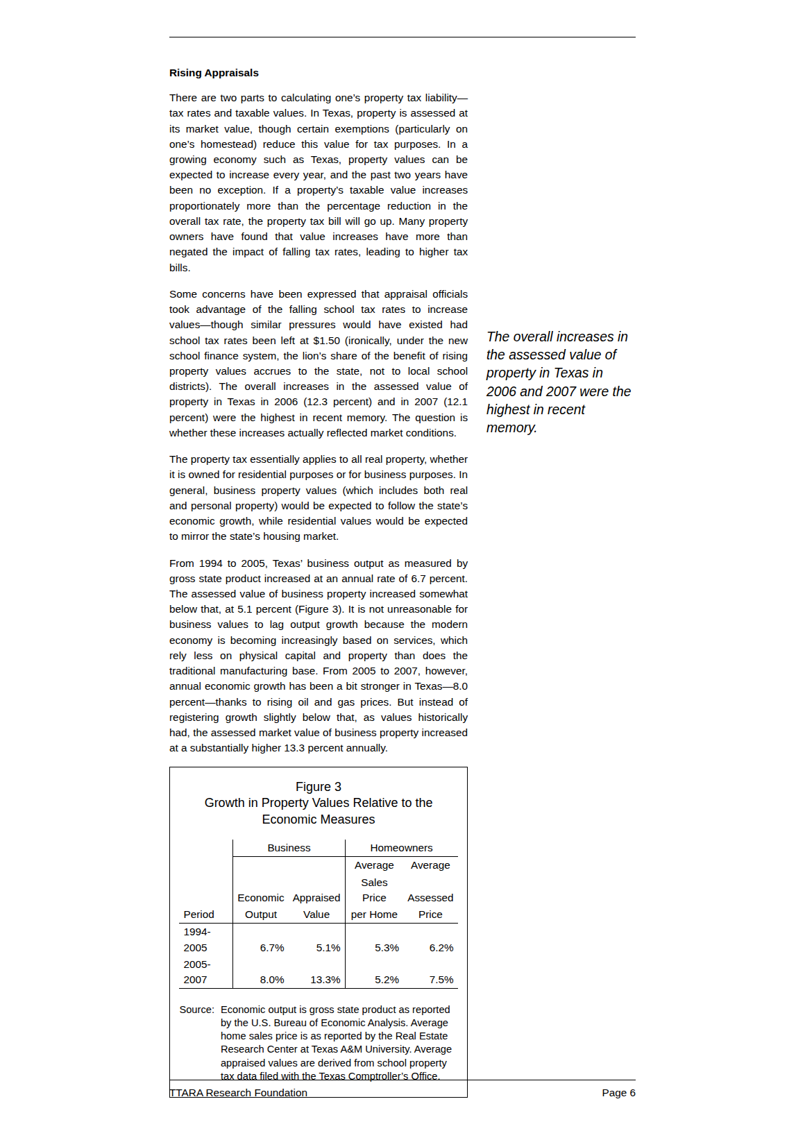Rising Appraisals
There are two parts to calculating one’s property tax liability—tax rates and taxable values. In Texas, property is assessed at its market value, though certain exemptions (particularly on one’s homestead) reduce this value for tax purposes. In a growing economy such as Texas, property values can be expected to increase every year, and the past two years have been no exception. If a property’s taxable value increases proportionately more than the percentage reduction in the overall tax rate, the property tax bill will go up. Many property owners have found that value increases have more than negated the impact of falling tax rates, leading to higher tax bills.
Some concerns have been expressed that appraisal officials took advantage of the falling school tax rates to increase values—though similar pressures would have existed had school tax rates been left at $1.50 (ironically, under the new school finance system, the lion’s share of the benefit of rising property values accrues to the state, not to local school districts). The overall increases in the assessed value of property in Texas in 2006 (12.3 percent) and in 2007 (12.1 percent) were the highest in recent memory. The question is whether these increases actually reflected market conditions.
The property tax essentially applies to all real property, whether it is owned for residential purposes or for business purposes. In general, business property values (which includes both real and personal property) would be expected to follow the state’s economic growth, while residential values would be expected to mirror the state’s housing market.
From 1994 to 2005, Texas’ business output as measured by gross state product increased at an annual rate of 6.7 percent. The assessed value of business property increased somewhat below that, at 5.1 percent (Figure 3). It is not unreasonable for business values to lag output growth because the modern economy is becoming increasingly based on services, which rely less on physical capital and property than does the traditional manufacturing base. From 2005 to 2007, however, annual economic growth has been a bit stronger in Texas—8.0 percent—thanks to rising oil and gas prices. But instead of registering growth slightly below that, as values historically had, the assessed market value of business property increased at a substantially higher 13.3 percent annually.
| Figure 3 Growth in Property Values Relative to the Economic Measures / / Business / Homeowners / / / / / Average / Average / / / Economic / Appraised / Sales Price / Assessed / / Period / Output / Value / per Home / Price / / 1994-2005 / 6.7% / 5.1% / 5.3% / 6.2% / / 2005-2007 / 8.0% / 13.3% / 5.2% / 7.5% / Source: Economic output is gross state product as reported by the U.S. Bureau of Economic Analysis. Average home sales price is as reported by the Real Estate Research Center at Texas A&M University. Average appraised values are derived from school property tax data filed with the Texas Comptroller’s Office. |
The overall increases in the assessed value of property in Texas in 2006 and 2007 were the highest in recent memory.
TTARA Research Foundation
Page 6